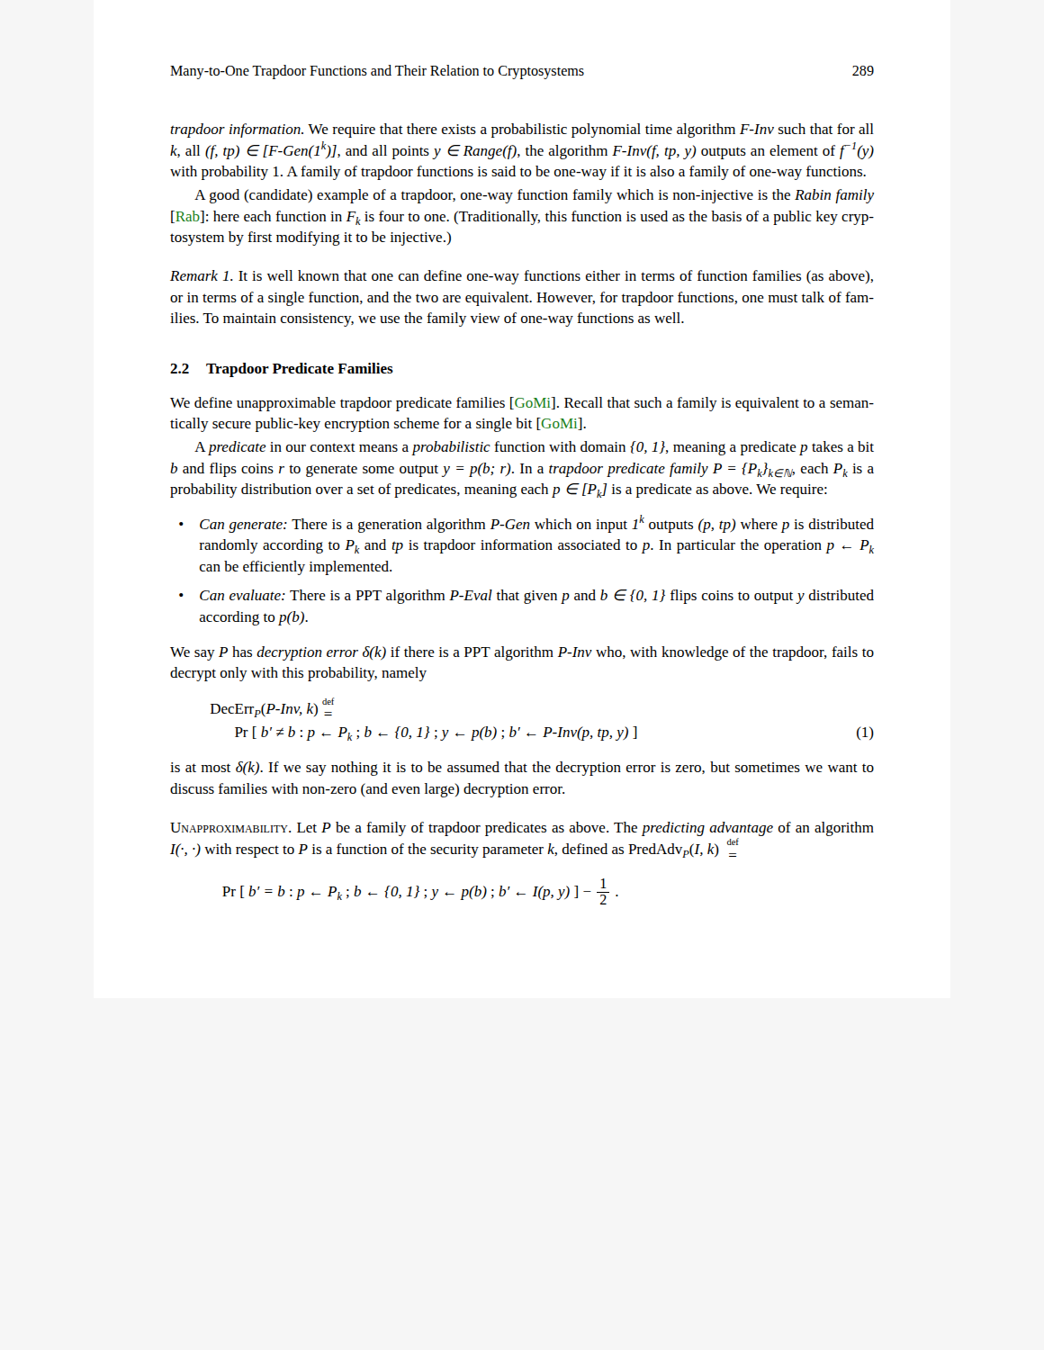Many-to-One Trapdoor Functions and Their Relation to Cryptosystems 289
trapdoor information. We require that there exists a probabilistic polynomial time algorithm F-Inv such that for all k, all (f, tp) ∈ [F-Gen(1k)], and all points y ∈ Range(f), the algorithm F-Inv(f, tp, y) outputs an element of f−1(y) with probability 1. A family of trapdoor functions is said to be one-way if it is also a family of one-way functions.
A good (candidate) example of a trapdoor, one-way function family which is non-injective is the Rabin family [Rab]: here each function in Fk is four to one. (Traditionally, this function is used as the basis of a public key cryptosystem by first modifying it to be injective.)
Remark 1. It is well known that one can define one-way functions either in terms of function families (as above), or in terms of a single function, and the two are equivalent. However, for trapdoor functions, one must talk of families. To maintain consistency, we use the family view of one-way functions as well.
2.2 Trapdoor Predicate Families
We define unapproximable trapdoor predicate families [GoMi]. Recall that such a family is equivalent to a semantically secure public-key encryption scheme for a single bit [GoMi].
A predicate in our context means a probabilistic function with domain {0, 1}, meaning a predicate p takes a bit b and flips coins r to generate some output y = p(b; r). In a trapdoor predicate family P = {Pk}k∈ℕ, each Pk is a probability distribution over a set of predicates, meaning each p ∈ [Pk] is a predicate as above. We require:
Can generate: There is a generation algorithm P-Gen which on input 1k outputs (p, tp) where p is distributed randomly according to Pk and tp is trapdoor information associated to p. In particular the operation p ← Pk can be efficiently implemented.
Can evaluate: There is a PPT algorithm P-Eval that given p and b ∈ {0, 1} flips coins to output y distributed according to p(b).
We say P has decryption error δ(k) if there is a PPT algorithm P-Inv who, with knowledge of the trapdoor, fails to decrypt only with this probability, namely
DecErrP(P-Inv, k) def=
Pr [ b′ ≠ b : p ← Pk ; b ← {0, 1} ; y ← p(b) ; b′ ← P-Inv(p, tp, y) ] (1)
is at most δ(k). If we say nothing it is to be assumed that the decryption error is zero, but sometimes we want to discuss families with non-zero (and even large) decryption error.
Unapproximability. Let P be a family of trapdoor predicates as above. The predicting advantage of an algorithm I(·, ·) with respect to P is a function of the security parameter k, defined as PredAdvP(I, k) def=
Pr [ b′ = b : p ← Pk ; b ← {0, 1} ; y ← p(b) ; b′ ← I(p, y) ] − 12 .